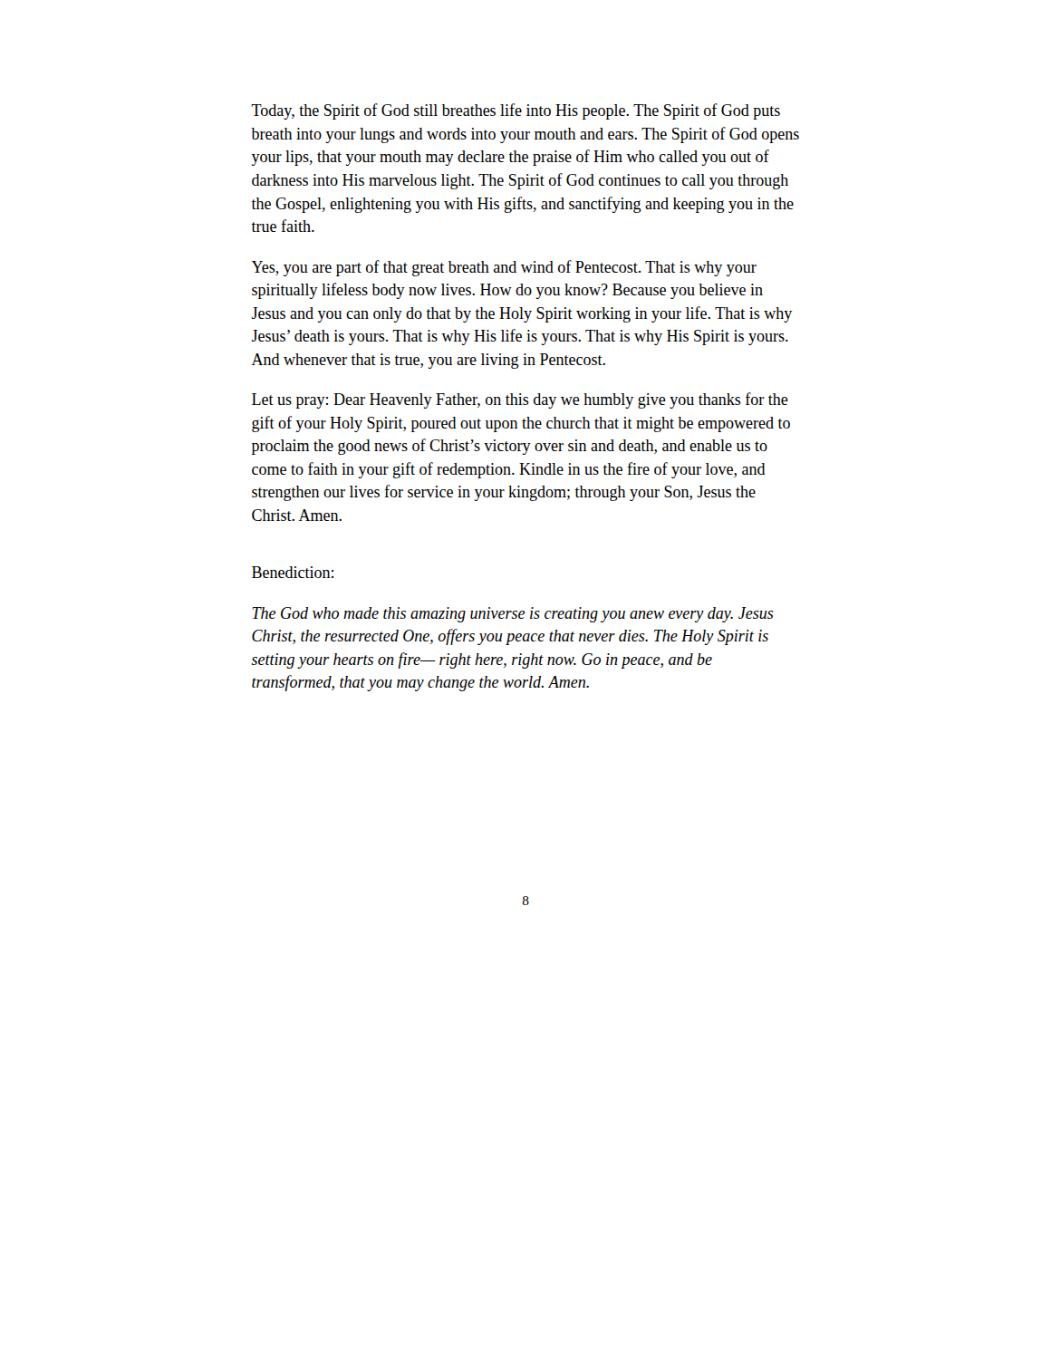Today, the Spirit of God still breathes life into His people. The Spirit of God puts breath into your lungs and words into your mouth and ears. The Spirit of God opens your lips, that your mouth may declare the praise of Him who called you out of darkness into His marvelous light. The Spirit of God continues to call you through the Gospel, enlightening you with His gifts, and sanctifying and keeping you in the true faith.
Yes, you are part of that great breath and wind of Pentecost. That is why your spiritually lifeless body now lives. How do you know? Because you believe in Jesus and you can only do that by the Holy Spirit working in your life. That is why Jesus’ death is yours. That is why His life is yours. That is why His Spirit is yours. And whenever that is true, you are living in Pentecost.
Let us pray: Dear Heavenly Father, on this day we humbly give you thanks for the gift of your Holy Spirit, poured out upon the church that it might be empowered to proclaim the good news of Christ’s victory over sin and death, and enable us to come to faith in your gift of redemption. Kindle in us the fire of your love, and strengthen our lives for service in your kingdom; through your Son, Jesus the Christ. Amen.
Benediction:
The God who made this amazing universe is creating you anew every day. Jesus Christ, the resurrected One, offers you peace that never dies. The Holy Spirit is setting your hearts on fire— right here, right now. Go in peace, and be transformed, that you may change the world. Amen.
8